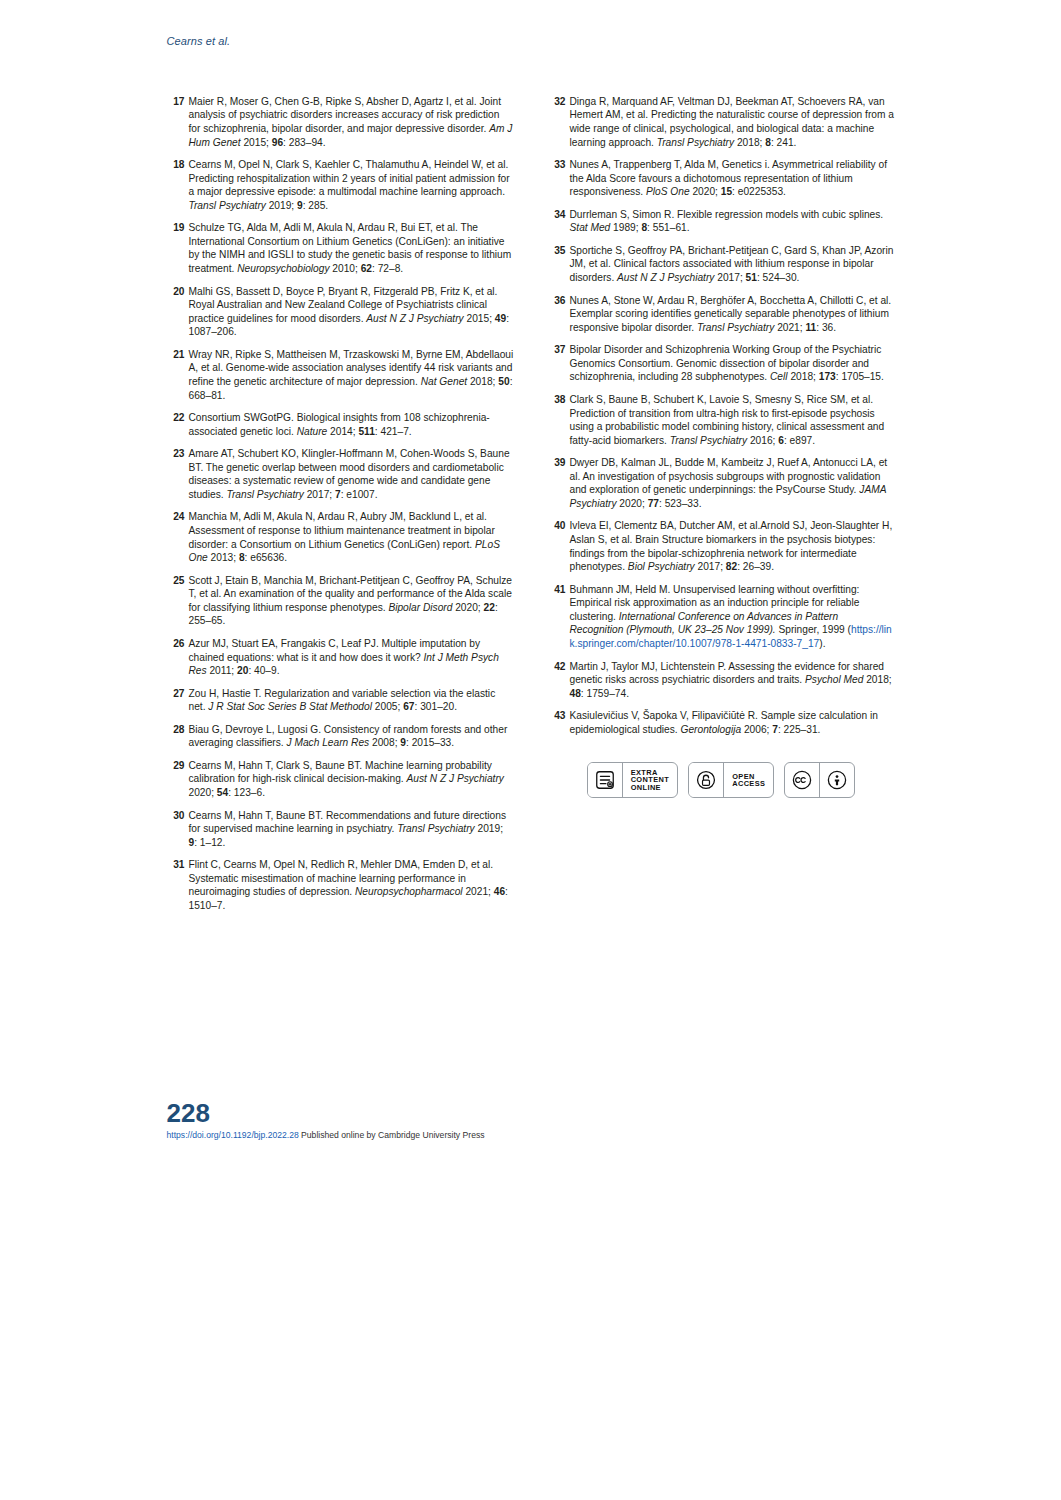Cearns et al.
17 Maier R, Moser G, Chen G-B, Ripke S, Absher D, Agartz I, et al. Joint analysis of psychiatric disorders increases accuracy of risk prediction for schizophrenia, bipolar disorder, and major depressive disorder. Am J Hum Genet 2015; 96: 283–94.
18 Cearns M, Opel N, Clark S, Kaehler C, Thalamuthu A, Heindel W, et al. Predicting rehospitalization within 2 years of initial patient admission for a major depressive episode: a multimodal machine learning approach. Transl Psychiatry 2019; 9: 285.
19 Schulze TG, Alda M, Adli M, Akula N, Ardau R, Bui ET, et al. The International Consortium on Lithium Genetics (ConLiGen): an initiative by the NIMH and IGSLI to study the genetic basis of response to lithium treatment. Neuropsychobiology 2010; 62: 72–8.
20 Malhi GS, Bassett D, Boyce P, Bryant R, Fitzgerald PB, Fritz K, et al. Royal Australian and New Zealand College of Psychiatrists clinical practice guidelines for mood disorders. Aust N Z J Psychiatry 2015; 49: 1087–206.
21 Wray NR, Ripke S, Mattheisen M, Trzaskowski M, Byrne EM, Abdellaoui A, et al. Genome-wide association analyses identify 44 risk variants and refine the genetic architecture of major depression. Nat Genet 2018; 50: 668–81.
22 Consortium SWGotPG. Biological insights from 108 schizophrenia-associated genetic loci. Nature 2014; 511: 421–7.
23 Amare AT, Schubert KO, Klingler-Hoffmann M, Cohen-Woods S, Baune BT. The genetic overlap between mood disorders and cardiometabolic diseases: a systematic review of genome wide and candidate gene studies. Transl Psychiatry 2017; 7: e1007.
24 Manchia M, Adli M, Akula N, Ardau R, Aubry JM, Backlund L, et al. Assessment of response to lithium maintenance treatment in bipolar disorder: a Consortium on Lithium Genetics (ConLiGen) report. PLoS One 2013; 8: e65636.
25 Scott J, Etain B, Manchia M, Brichant-Petitjean C, Geoffroy PA, Schulze T, et al. An examination of the quality and performance of the Alda scale for classifying lithium response phenotypes. Bipolar Disord 2020; 22: 255–65.
26 Azur MJ, Stuart EA, Frangakis C, Leaf PJ. Multiple imputation by chained equations: what is it and how does it work? Int J Meth Psych Res 2011; 20: 40–9.
27 Zou H, Hastie T. Regularization and variable selection via the elastic net. J R Stat Soc Series B Stat Methodol 2005; 67: 301–20.
28 Biau G, Devroye L, Lugosi G. Consistency of random forests and other averaging classifiers. J Mach Learn Res 2008; 9: 2015–33.
29 Cearns M, Hahn T, Clark S, Baune BT. Machine learning probability calibration for high-risk clinical decision-making. Aust N Z J Psychiatry 2020; 54: 123–6.
30 Cearns M, Hahn T, Baune BT. Recommendations and future directions for supervised machine learning in psychiatry. Transl Psychiatry 2019; 9: 1–12.
31 Flint C, Cearns M, Opel N, Redlich R, Mehler DMA, Emden D, et al. Systematic misestimation of machine learning performance in neuroimaging studies of depression. Neuropsychopharmacol 2021; 46: 1510–7.
32 Dinga R, Marquand AF, Veltman DJ, Beekman AT, Schoevers RA, van Hemert AM, et al. Predicting the naturalistic course of depression from a wide range of clinical, psychological, and biological data: a machine learning approach. Transl Psychiatry 2018; 8: 241.
33 Nunes A, Trappenberg T, Alda M, Genetics i. Asymmetrical reliability of the Alda Score favours a dichotomous representation of lithium responsiveness. PloS One 2020; 15: e0225353.
34 Durrleman S, Simon R. Flexible regression models with cubic splines. Stat Med 1989; 8: 551–61.
35 Sportiche S, Geoffroy PA, Brichant-Petitjean C, Gard S, Khan JP, Azorin JM, et al. Clinical factors associated with lithium response in bipolar disorders. Aust N Z J Psychiatry 2017; 51: 524–30.
36 Nunes A, Stone W, Ardau R, Berghöfer A, Bocchetta A, Chillotti C, et al. Exemplar scoring identifies genetically separable phenotypes of lithium responsive bipolar disorder. Transl Psychiatry 2021; 11: 36.
37 Bipolar Disorder and Schizophrenia Working Group of the Psychiatric Genomics Consortium. Genomic dissection of bipolar disorder and schizophrenia, including 28 subphenotypes. Cell 2018; 173: 1705–15.
38 Clark S, Baune B, Schubert K, Lavoie S, Smesny S, Rice SM, et al. Prediction of transition from ultra-high risk to first-episode psychosis using a probabilistic model combining history, clinical assessment and fatty-acid biomarkers. Transl Psychiatry 2016; 6: e897.
39 Dwyer DB, Kalman JL, Budde M, Kambeitz J, Ruef A, Antonucci LA, et al. An investigation of psychosis subgroups with prognostic validation and exploration of genetic underpinnings: the PsyCourse Study. JAMA Psychiatry 2020; 77: 523–33.
40 Ivleva EI, Clementz BA, Dutcher AM, et al.Arnold SJ, Jeon-Slaughter H, Aslan S, et al. Brain Structure biomarkers in the psychosis biotypes: findings from the bipolar-schizophrenia network for intermediate phenotypes. Biol Psychiatry 2017; 82: 26–39.
41 Buhmann JM, Held M. Unsupervised learning without overfitting: Empirical risk approximation as an induction principle for reliable clustering. International Conference on Advances in Pattern Recognition (Plymouth, UK 23–25 Nov 1999). Springer, 1999 (https://link.springer.com/chapter/10.1007/978-1-4471-0833-7_17).
42 Martin J, Taylor MJ, Lichtenstein P. Assessing the evidence for shared genetic risks across psychiatric disorders and traits. Psychol Med 2018; 48: 1759–74.
43 Kasiulevičius V, Šapoka V, Filipavičiūtė R. Sample size calculation in epidemiological studies. Gerontologija 2006; 7: 225–31.
Extra Content Online
Open Access
228
https://doi.org/10.1192/bjp.2022.28 Published online by Cambridge University Press